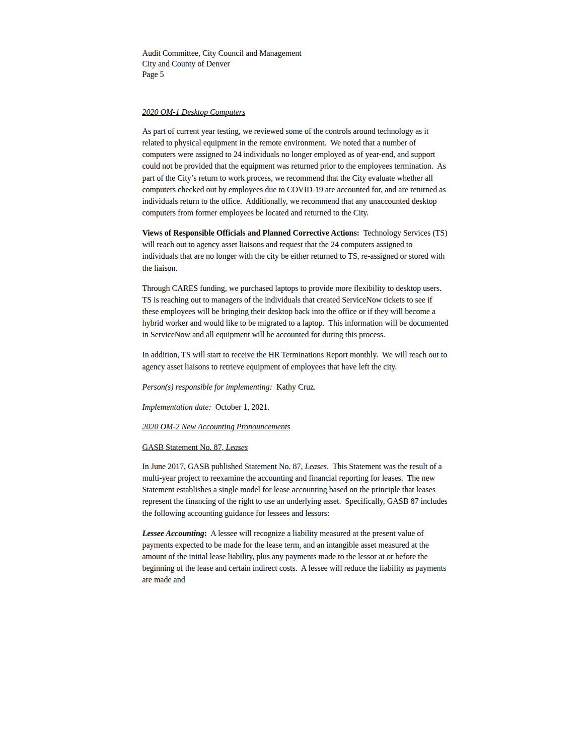Audit Committee, City Council and Management
City and County of Denver
Page 5
2020 OM-1 Desktop Computers
As part of current year testing, we reviewed some of the controls around technology as it related to physical equipment in the remote environment. We noted that a number of computers were assigned to 24 individuals no longer employed as of year-end, and support could not be provided that the equipment was returned prior to the employees termination. As part of the City’s return to work process, we recommend that the City evaluate whether all computers checked out by employees due to COVID-19 are accounted for, and are returned as individuals return to the office. Additionally, we recommend that any unaccounted desktop computers from former employees be located and returned to the City.
Views of Responsible Officials and Planned Corrective Actions: Technology Services (TS) will reach out to agency asset liaisons and request that the 24 computers assigned to individuals that are no longer with the city be either returned to TS, re-assigned or stored with the liaison.
Through CARES funding, we purchased laptops to provide more flexibility to desktop users. TS is reaching out to managers of the individuals that created ServiceNow tickets to see if these employees will be bringing their desktop back into the office or if they will become a hybrid worker and would like to be migrated to a laptop. This information will be documented in ServiceNow and all equipment will be accounted for during this process.
In addition, TS will start to receive the HR Terminations Report monthly. We will reach out to agency asset liaisons to retrieve equipment of employees that have left the city.
Person(s) responsible for implementing: Kathy Cruz.
Implementation date: October 1, 2021.
2020 OM-2 New Accounting Pronouncements
GASB Statement No. 87, Leases
In June 2017, GASB published Statement No. 87, Leases. This Statement was the result of a multi-year project to reexamine the accounting and financial reporting for leases. The new Statement establishes a single model for lease accounting based on the principle that leases represent the financing of the right to use an underlying asset. Specifically, GASB 87 includes the following accounting guidance for lessees and lessors:
Lessee Accounting: A lessee will recognize a liability measured at the present value of payments expected to be made for the lease term, and an intangible asset measured at the amount of the initial lease liability, plus any payments made to the lessor at or before the beginning of the lease and certain indirect costs. A lessee will reduce the liability as payments are made and